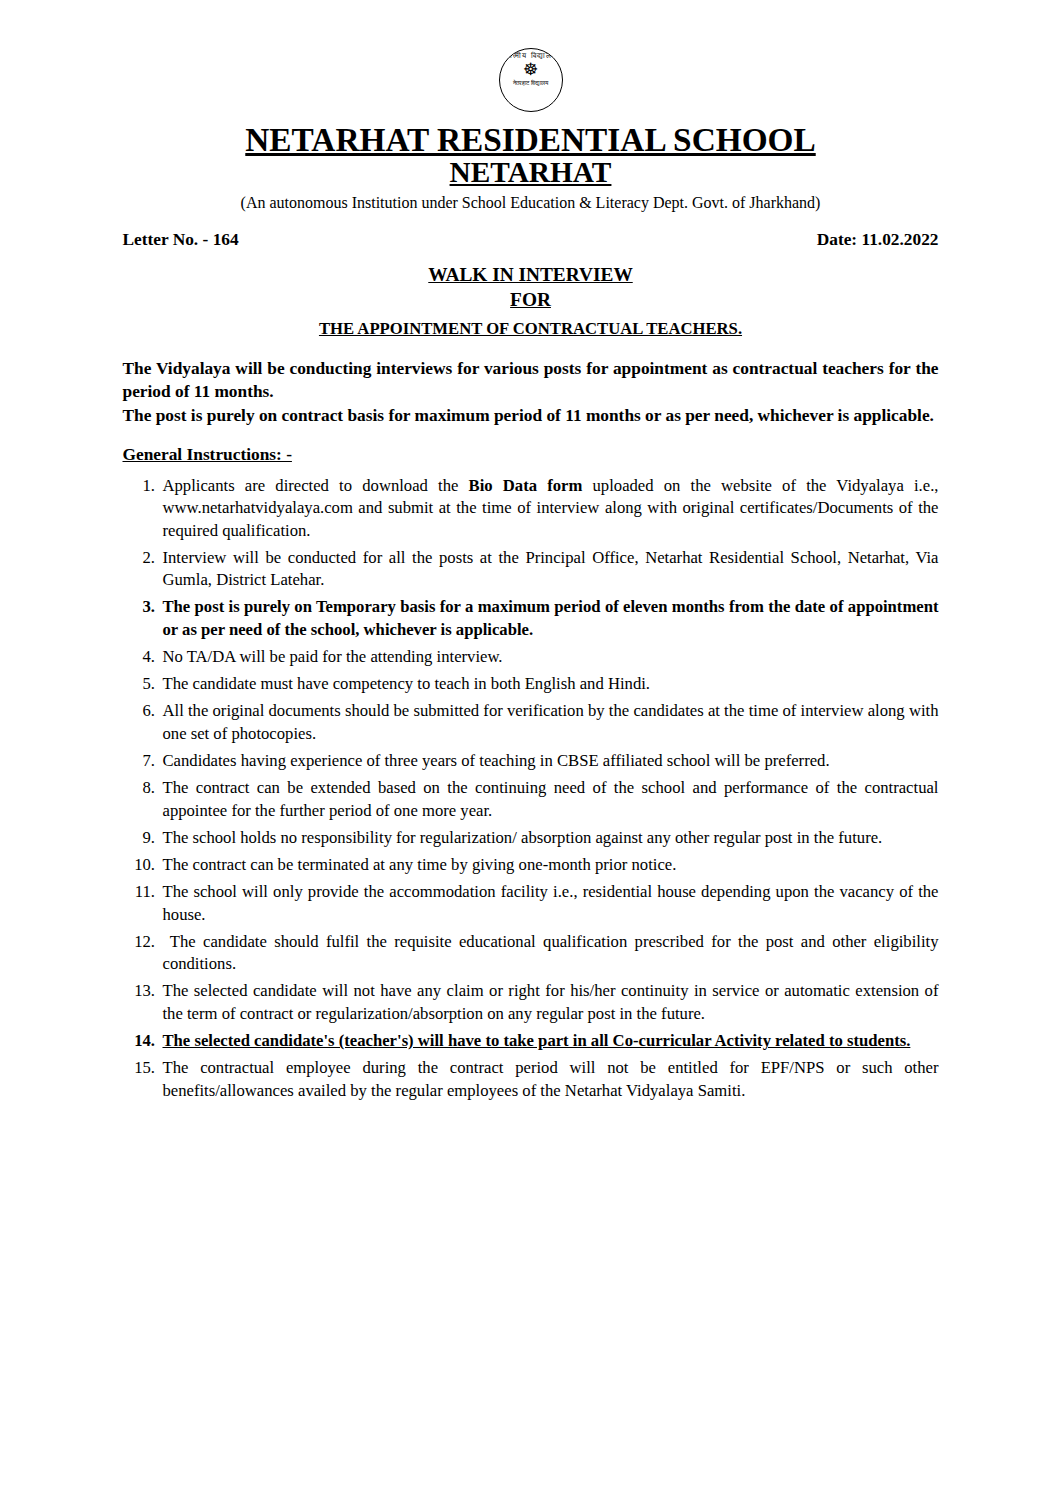आत्मीय विद्यालय ☸ नेतरहाट विद्यालय
NETARHAT RESIDENTIAL SCHOOL
NETARHAT
(An autonomous Institution under School Education & Literacy Dept. Govt. of Jharkhand)
Letter No. - 164 Date: 11.02.2022
WALK IN INTERVIEW FOR
THE APPOINTMENT OF CONTRACTUAL TEACHERS.
The Vidyalaya will be conducting interviews for various posts for appointment as contractual teachers for the period of 11 months.
The post is purely on contract basis for maximum period of 11 months or as per need, whichever is applicable.
General Instructions: -
Applicants are directed to download the Bio Data form uploaded on the website of the Vidyalaya i.e., www.netarhatvidyalaya.com and submit at the time of interview along with original certificates/Documents of the required qualification.
Interview will be conducted for all the posts at the Principal Office, Netarhat Residential School, Netarhat, Via Gumla, District Latehar.
The post is purely on Temporary basis for a maximum period of eleven months from the date of appointment or as per need of the school, whichever is applicable.
No TA/DA will be paid for the attending interview.
The candidate must have competency to teach in both English and Hindi.
All the original documents should be submitted for verification by the candidates at the time of interview along with one set of photocopies.
Candidates having experience of three years of teaching in CBSE affiliated school will be preferred.
The contract can be extended based on the continuing need of the school and performance of the contractual appointee for the further period of one more year.
The school holds no responsibility for regularization/ absorption against any other regular post in the future.
The contract can be terminated at any time by giving one-month prior notice.
The school will only provide the accommodation facility i.e., residential house depending upon the vacancy of the house.
The candidate should fulfil the requisite educational qualification prescribed for the post and other eligibility conditions.
The selected candidate will not have any claim or right for his/her continuity in service or automatic extension of the term of contract or regularization/absorption on any regular post in the future.
The selected candidate's (teacher's) will have to take part in all Co-curricular Activity related to students.
The contractual employee during the contract period will not be entitled for EPF/NPS or such other benefits/allowances availed by the regular employees of the Netarhat Vidyalaya Samiti.